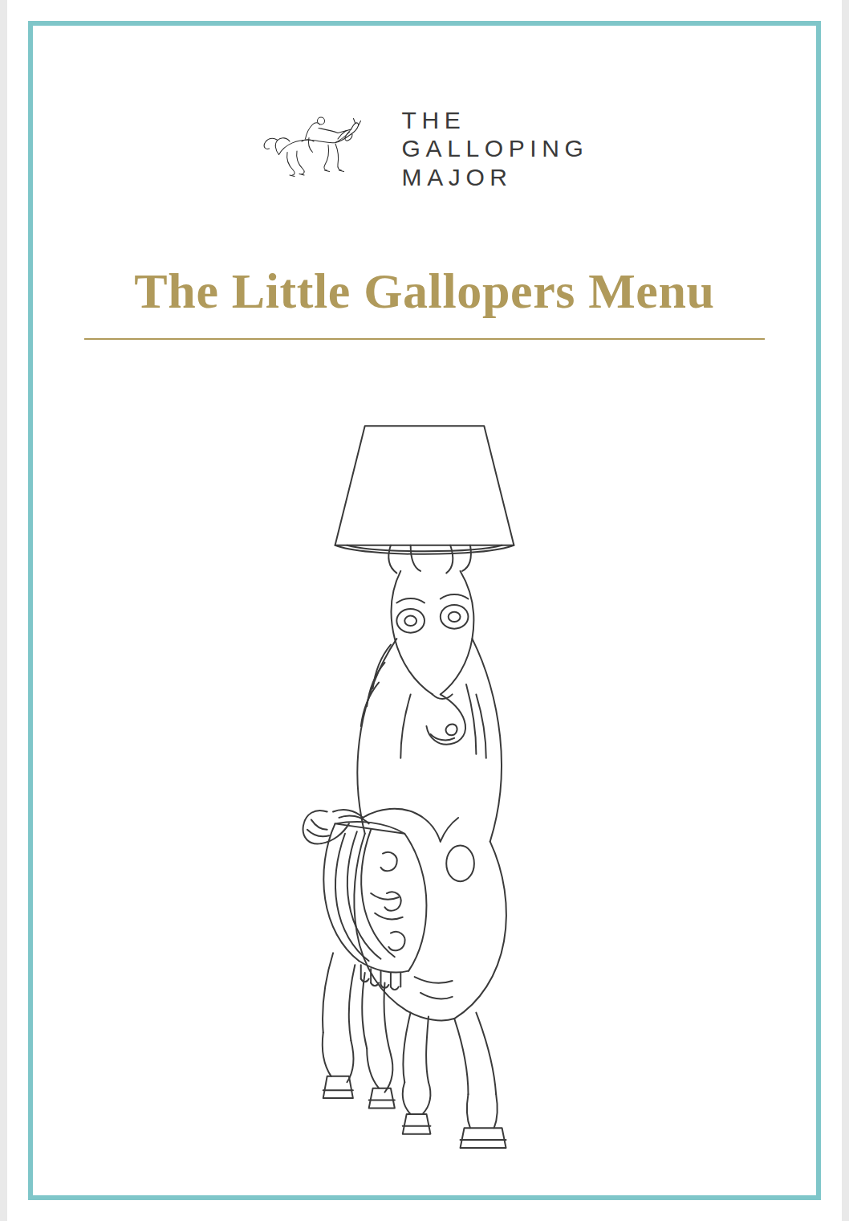THE
GALLOPING
MAJOR
The Little Gallopers Menu